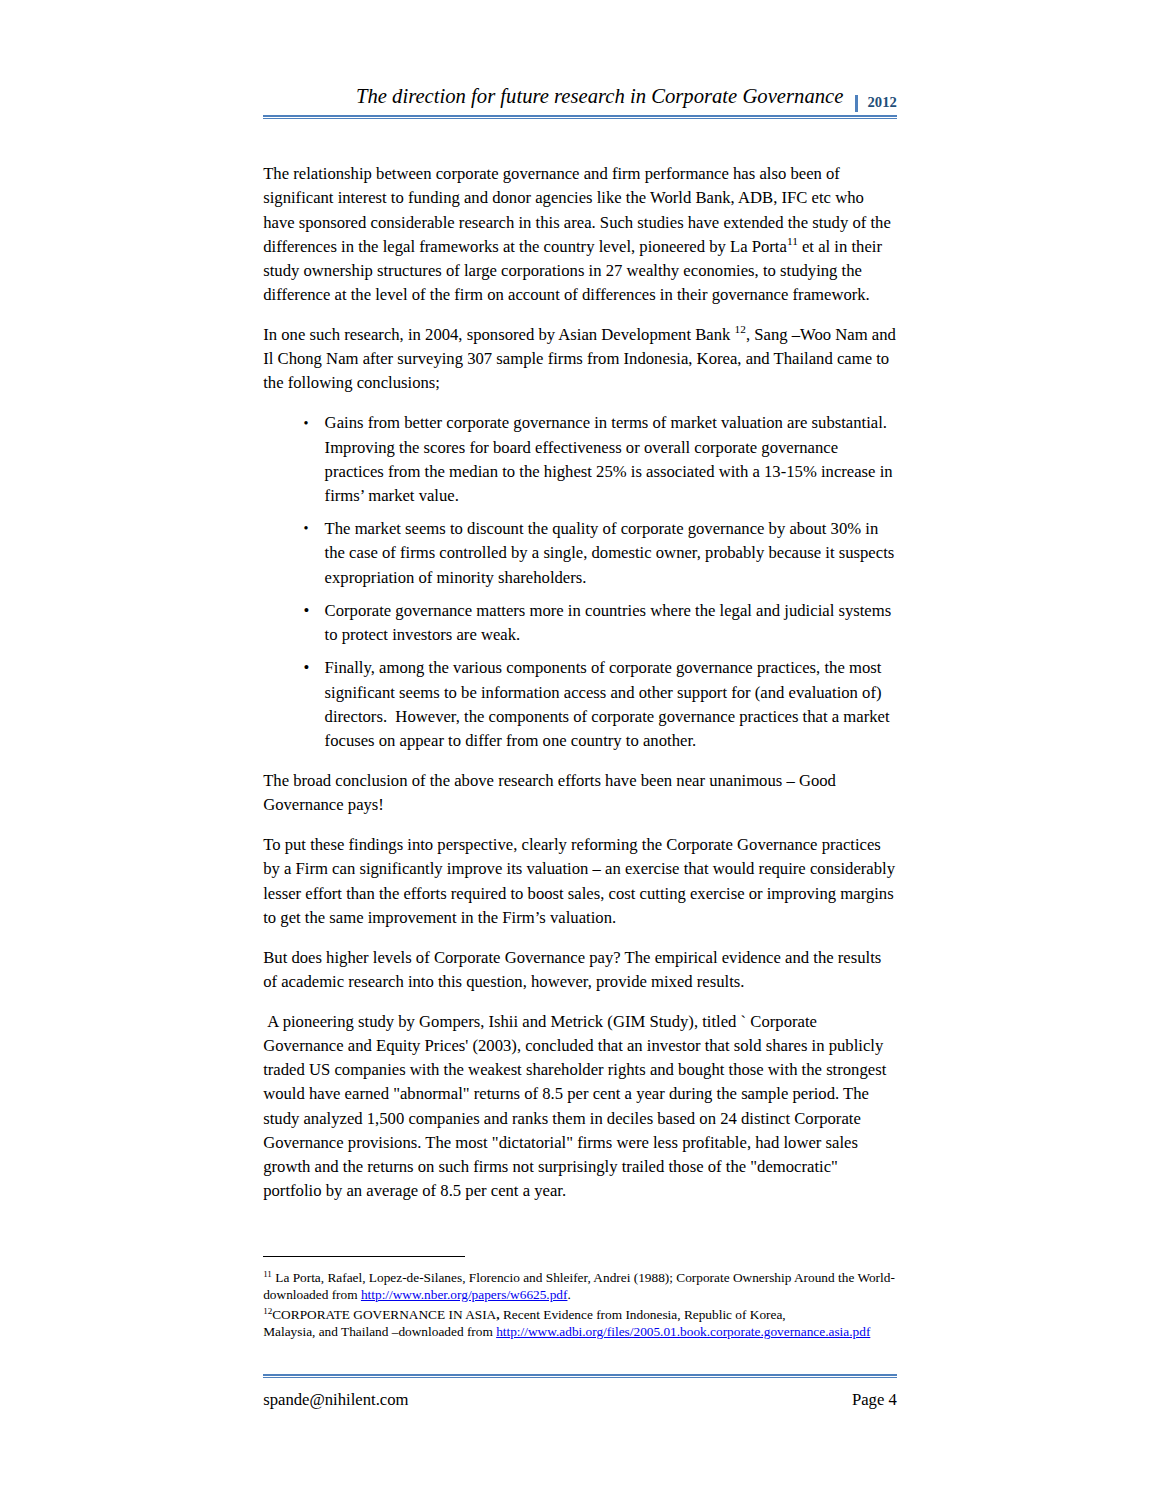The direction for future research in Corporate Governance 2012
The relationship between corporate governance and firm performance has also been of significant interest to funding and donor agencies like the World Bank, ADB, IFC etc who have sponsored considerable research in this area. Such studies have extended the study of the differences in the legal frameworks at the country level, pioneered by La Porta11 et al in their study ownership structures of large corporations in 27 wealthy economies, to studying the difference at the level of the firm on account of differences in their governance framework.
In one such research, in 2004, sponsored by Asian Development Bank 12, Sang –Woo Nam and Il Chong Nam after surveying 307 sample firms from Indonesia, Korea, and Thailand came to the following conclusions;
Gains from better corporate governance in terms of market valuation are substantial. Improving the scores for board effectiveness or overall corporate governance practices from the median to the highest 25% is associated with a 13-15% increase in firms’ market value.
The market seems to discount the quality of corporate governance by about 30% in the case of firms controlled by a single, domestic owner, probably because it suspects expropriation of minority shareholders.
Corporate governance matters more in countries where the legal and judicial systems to protect investors are weak.
Finally, among the various components of corporate governance practices, the most significant seems to be information access and other support for (and evaluation of) directors. However, the components of corporate governance practices that a market focuses on appear to differ from one country to another.
The broad conclusion of the above research efforts have been near unanimous – Good Governance pays!
To put these findings into perspective, clearly reforming the Corporate Governance practices by a Firm can significantly improve its valuation – an exercise that would require considerably lesser effort than the efforts required to boost sales, cost cutting exercise or improving margins to get the same improvement in the Firm’s valuation.
But does higher levels of Corporate Governance pay? The empirical evidence and the results of academic research into this question, however, provide mixed results.
A pioneering study by Gompers, Ishii and Metrick (GIM Study), titled ` Corporate Governance and Equity Prices' (2003), concluded that an investor that sold shares in publicly traded US companies with the weakest shareholder rights and bought those with the strongest would have earned "abnormal" returns of 8.5 per cent a year during the sample period. The study analyzed 1,500 companies and ranks them in deciles based on 24 distinct Corporate Governance provisions. The most "dictatorial" firms were less profitable, had lower sales growth and the returns on such firms not surprisingly trailed those of the "democratic" portfolio by an average of 8.5 per cent a year.
11 La Porta, Rafael, Lopez-de-Silanes, Florencio and Shleifer, Andrei (1988); Corporate Ownership Around the World-downloaded from http://www.nber.org/papers/w6625.pdf.
12CORPORATE GOVERNANCE IN ASIA, Recent Evidence from Indonesia, Republic of Korea,
Malaysia, and Thailand –downloaded from http://www.adbi.org/files/2005.01.book.corporate.governance.asia.pdf
spande@nihilent.com Page 4